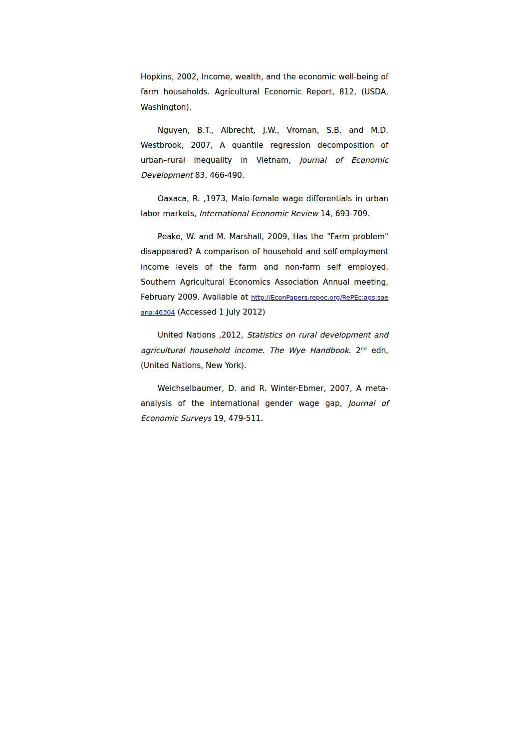Hopkins, 2002, Income, wealth, and the economic well-being of farm households. Agricultural Economic Report, 812, (USDA, Washington).
Nguyen, B.T., Albrecht, J.W., Vroman, S.B. and M.D. Westbrook, 2007, A quantile regression decomposition of urban–rural inequality in Vietnam, Journal of Economic Development 83, 466-490.
Oaxaca, R. ,1973, Male-female wage differentials in urban labor markets, International Economic Review 14, 693-709.
Peake, W. and M. Marshall, 2009, Has the "Farm problem" disappeared? A comparison of household and self-employment income levels of the farm and non-farm self employed. Southern Agricultural Economics Association Annual meeting, February 2009. Available at http://EconPapers.repec.org/RePEc:ags:saeana:46304 (Accessed 1 July 2012)
United Nations ,2012, Statistics on rural development and agricultural household income. The Wye Handbook. 2nd edn, (United Nations, New York).
Weichselbaumer, D. and R. Winter-Ebmer, 2007, A meta-analysis of the international gender wage gap, Journal of Economic Surveys 19, 479-511.